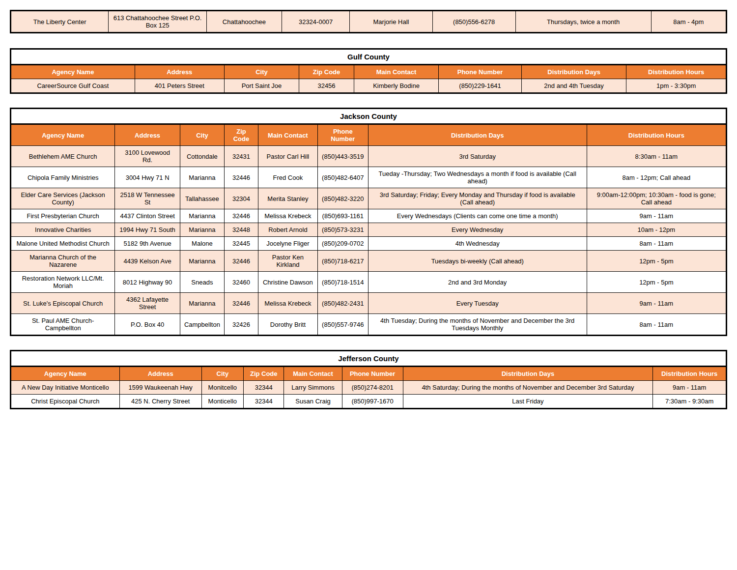| The Liberty Center | 613 Chattahoochee Street P.O. Box 125 | Chattahoochee | 32324-0007 | Marjorie Hall | (850)556-6278 | Thursdays, twice a month | 8am - 4pm |
Gulf County
| Agency Name | Address | City | Zip Code | Main Contact | Phone Number | Distribution Days | Distribution Hours |
| --- | --- | --- | --- | --- | --- | --- | --- |
| CareerSource Gulf Coast | 401 Peters Street | Port Saint Joe | 32456 | Kimberly Bodine | (850)229-1641 | 2nd and 4th Tuesday | 1pm - 3:30pm |
Jackson County
| Agency Name | Address | City | Zip Code | Main Contact | Phone Number | Distribution Days | Distribution Hours |
| --- | --- | --- | --- | --- | --- | --- | --- |
| Bethlehem AME Church | 3100 Lovewood Rd. | Cottondale | 32431 | Pastor Carl Hill | (850)443-3519 | 3rd Saturday | 8:30am - 11am |
| Chipola Family Ministries | 3004 Hwy 71 N | Marianna | 32446 | Fred Cook | (850)482-6407 | Tueday -Thursday; Two Wednesdays a month if food is available (Call ahead) | 8am - 12pm; Call ahead |
| Elder Care Services (Jackson County) | 2518 W Tennessee St | Tallahassee | 32304 | Merita Stanley | (850)482-3220 | 3rd Saturday; Friday; Every Monday and Thursday if food is available (Call ahead) | 9:00am-12:00pm; 10:30am - food is gone; Call ahead |
| First Presbyterian Church | 4437 Clinton Street | Marianna | 32446 | Melissa Krebeck | (850)693-1161 | Every Wednesdays (Clients can come one time a month) | 9am - 11am |
| Innovative Charities | 1994 Hwy 71 South | Marianna | 32448 | Robert Arnold | (850)573-3231 | Every Wednesday | 10am - 12pm |
| Malone United Methodist Church | 5182 9th Avenue | Malone | 32445 | Jocelyne Fliger | (850)209-0702 | 4th Wednesday | 8am - 11am |
| Marianna Church of the Nazarene | 4439 Kelson Ave | Marianna | 32446 | Pastor Ken Kirkland | (850)718-6217 | Tuesdays bi-weekly (Call ahead) | 12pm - 5pm |
| Restoration Network LLC/Mt. Moriah | 8012 Highway 90 | Sneads | 32460 | Christine Dawson | (850)718-1514 | 2nd and 3rd Monday | 12pm - 5pm |
| St. Luke's Episcopal Church | 4362 Lafayette Street | Marianna | 32446 | Melissa Krebeck | (850)482-2431 | Every Tuesday | 9am - 11am |
| St. Paul AME Church-Campbellton | P.O. Box 40 | Campbellton | 32426 | Dorothy Britt | (850)557-9746 | 4th Tuesday; During the months of November and December the 3rd Tuesdays Monthly | 8am - 11am |
Jefferson County
| Agency Name | Address | City | Zip Code | Main Contact | Phone Number | Distribution Days | Distribution Hours |
| --- | --- | --- | --- | --- | --- | --- | --- |
| A New Day Initiative Monticello | 1599 Waukeenah Hwy | Monitcello | 32344 | Larry Simmons | (850)274-8201 | 4th Saturday; During the months of November and December 3rd Saturday | 9am - 11am |
| Christ Episcopal Church | 425 N. Cherry Street | Monticello | 32344 | Susan Craig | (850)997-1670 | Last Friday | 7:30am - 9:30am |